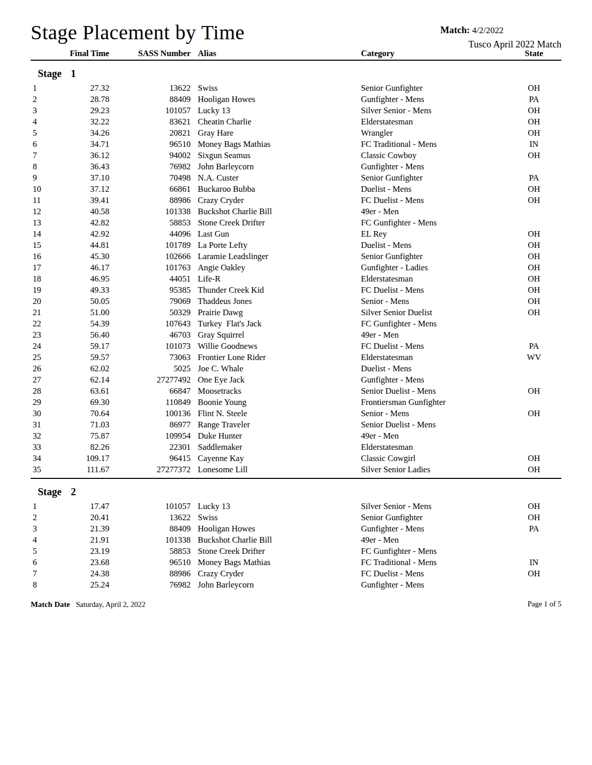Stage Placement by Time
Match: 4/2/2022
Tusco April 2022 Match
| | Final Time | SASS Number | Alias | Category | State |
| --- | --- | --- | --- | --- | --- |
| Stage 1 | |
| 1 | 27.32 | 13622 | Swiss | Senior Gunfighter | OH |
| 2 | 28.78 | 88409 | Hooligan Howes | Gunfighter - Mens | PA |
| 3 | 29.23 | 101057 | Lucky 13 | Silver Senior - Mens | OH |
| 4 | 32.22 | 83621 | Cheatin Charlie | Elderstatesman | OH |
| 5 | 34.26 | 20821 | Gray Hare | Wrangler | OH |
| 6 | 34.71 | 96510 | Money Bags Mathias | FC Traditional - Mens | IN |
| 7 | 36.12 | 94002 | Sixgun Seamus | Classic Cowboy | OH |
| 8 | 36.43 | 76982 | John Barleycorn | Gunfighter - Mens | |
| 9 | 37.10 | 70498 | N.A. Custer | Senior Gunfighter | PA |
| 10 | 37.12 | 66861 | Buckaroo Bubba | Duelist - Mens | OH |
| 11 | 39.41 | 88986 | Crazy Cryder | FC Duelist - Mens | OH |
| 12 | 40.58 | 101338 | Buckshot Charlie Bill | 49er - Men | |
| 13 | 42.82 | 58853 | Stone Creek Drifter | FC Gunfighter - Mens | |
| 14 | 42.92 | 44096 | Last Gun | EL Rey | OH |
| 15 | 44.81 | 101789 | La Porte Lefty | Duelist - Mens | OH |
| 16 | 45.30 | 102666 | Laramie Leadslinger | Senior Gunfighter | OH |
| 17 | 46.17 | 101763 | Angie Oakley | Gunfighter - Ladies | OH |
| 18 | 46.95 | 44051 | Life-R | Elderstatesman | OH |
| 19 | 49.33 | 95385 | Thunder Creek Kid | FC Duelist - Mens | OH |
| 20 | 50.05 | 79069 | Thaddeus Jones | Senior - Mens | OH |
| 21 | 51.00 | 50329 | Prairie Dawg | Silver Senior Duelist | OH |
| 22 | 54.39 | 107643 | Turkey Flat's Jack | FC Gunfighter - Mens | |
| 23 | 56.40 | 46703 | Gray Squirrel | 49er - Men | |
| 24 | 59.17 | 101073 | Willie Goodnews | FC Duelist - Mens | PA |
| 25 | 59.57 | 73063 | Frontier Lone Rider | Elderstatesman | WV |
| 26 | 62.02 | 5025 | Joe C. Whale | Duelist - Mens | |
| 27 | 62.14 | 27277492 | One Eye Jack | Gunfighter - Mens | |
| 28 | 63.61 | 66847 | Moosetracks | Senior Duelist - Mens | OH |
| 29 | 69.30 | 110849 | Boonie Young | Frontiersman Gunfighter | |
| 30 | 70.64 | 100136 | Flint N. Steele | Senior - Mens | OH |
| 31 | 71.03 | 86977 | Range Traveler | Senior Duelist - Mens | |
| 32 | 75.87 | 109954 | Duke Hunter | 49er - Men | |
| 33 | 82.26 | 22301 | Saddlemaker | Elderstatesman | |
| 34 | 109.17 | 96415 | Cayenne Kay | Classic Cowgirl | OH |
| 35 | 111.67 | 27277372 | Lonesome Lill | Silver Senior Ladies | OH |
| Stage 2 | |
| 1 | 17.47 | 101057 | Lucky 13 | Silver Senior - Mens | OH |
| 2 | 20.41 | 13622 | Swiss | Senior Gunfighter | OH |
| 3 | 21.39 | 88409 | Hooligan Howes | Gunfighter - Mens | PA |
| 4 | 21.91 | 101338 | Buckshot Charlie Bill | 49er - Men | |
| 5 | 23.19 | 58853 | Stone Creek Drifter | FC Gunfighter - Mens | |
| 6 | 23.68 | 96510 | Money Bags Mathias | FC Traditional - Mens | IN |
| 7 | 24.38 | 88986 | Crazy Cryder | FC Duelist - Mens | OH |
| 8 | 25.24 | 76982 | John Barleycorn | Gunfighter - Mens | |
Match Date Saturday, April 2, 2022 Page 1 of 5